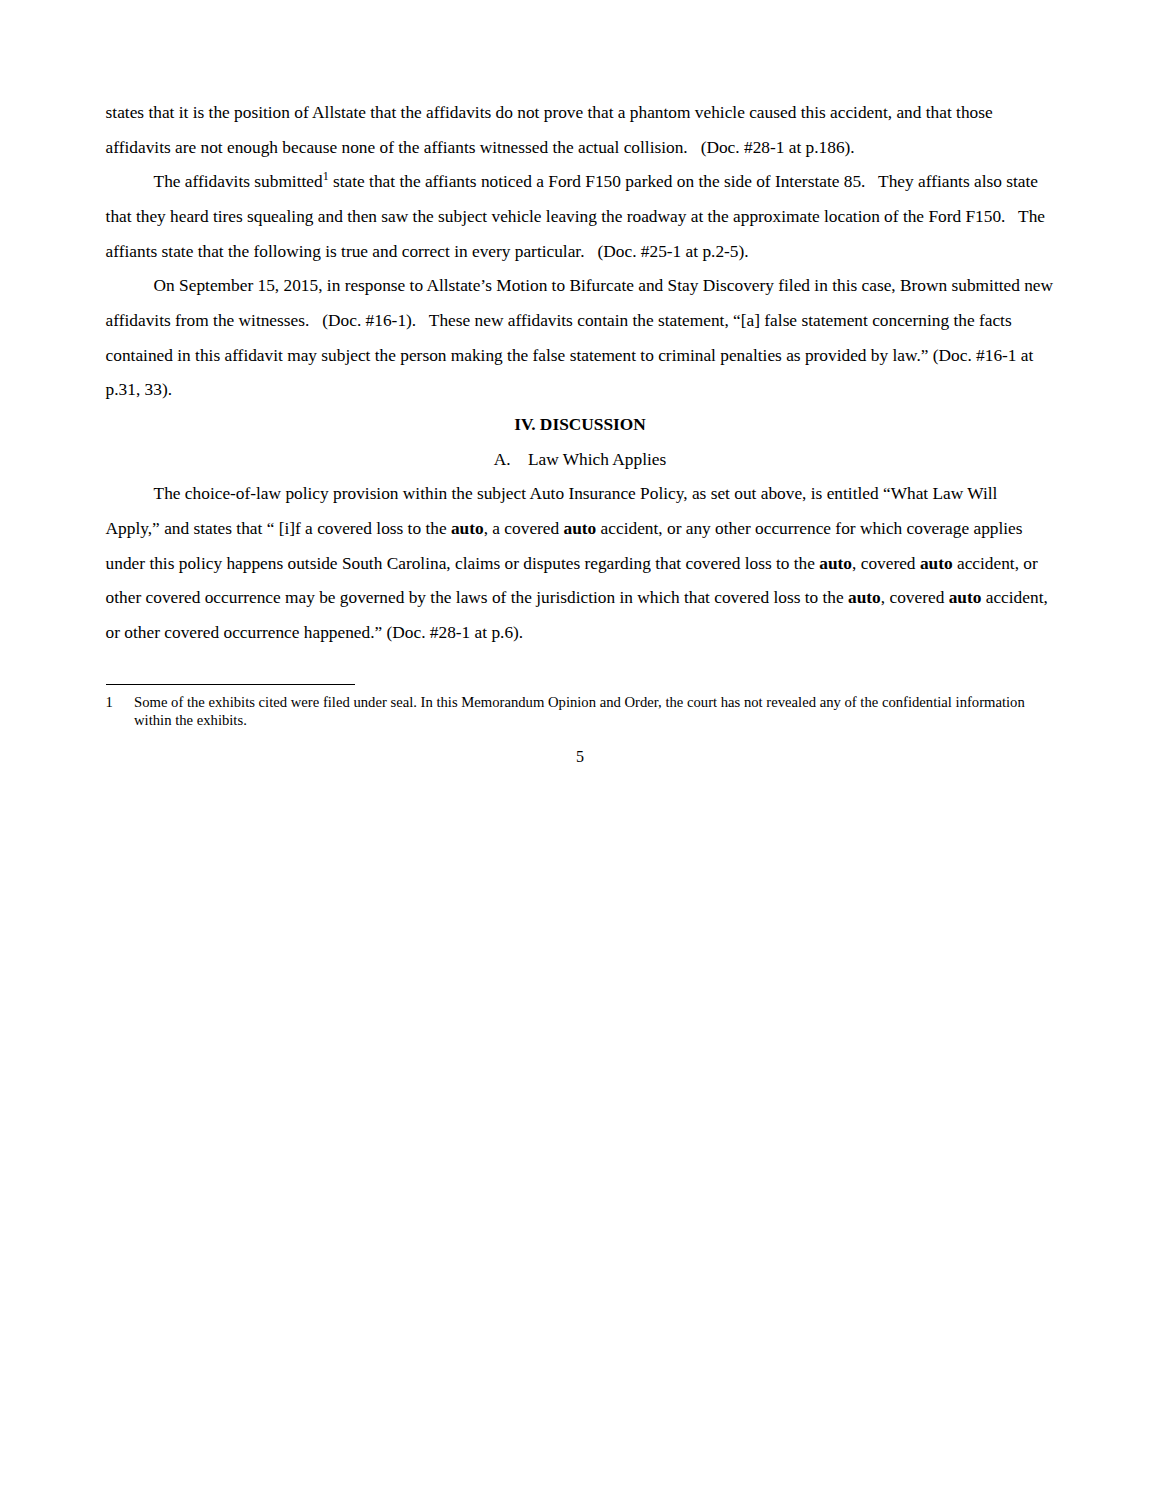states that it is the position of Allstate that the affidavits do not prove that a phantom vehicle caused this accident, and that those affidavits are not enough because none of the affiants witnessed the actual collision. (Doc. #28-1 at p.186).
The affidavits submitted1 state that the affiants noticed a Ford F150 parked on the side of Interstate 85. They affiants also state that they heard tires squealing and then saw the subject vehicle leaving the roadway at the approximate location of the Ford F150. The affiants state that the following is true and correct in every particular. (Doc. #25-1 at p.2-5).
On September 15, 2015, in response to Allstate’s Motion to Bifurcate and Stay Discovery filed in this case, Brown submitted new affidavits from the witnesses. (Doc. #16-1). These new affidavits contain the statement, “[a] false statement concerning the facts contained in this affidavit may subject the person making the false statement to criminal penalties as provided by law.” (Doc. #16-1 at p.31, 33).
IV. DISCUSSION
A. Law Which Applies
The choice-of-law policy provision within the subject Auto Insurance Policy, as set out above, is entitled “What Law Will Apply,” and states that “ [i]f a covered loss to the auto, a covered auto accident, or any other occurrence for which coverage applies under this policy happens outside South Carolina, claims or disputes regarding that covered loss to the auto, covered auto accident, or other covered occurrence may be governed by the laws of the jurisdiction in which that covered loss to the auto, covered auto accident, or other covered occurrence happened.” (Doc. #28-1 at p.6).
1 Some of the exhibits cited were filed under seal. In this Memorandum Opinion and Order, the court has not revealed any of the confidential information within the exhibits.
5